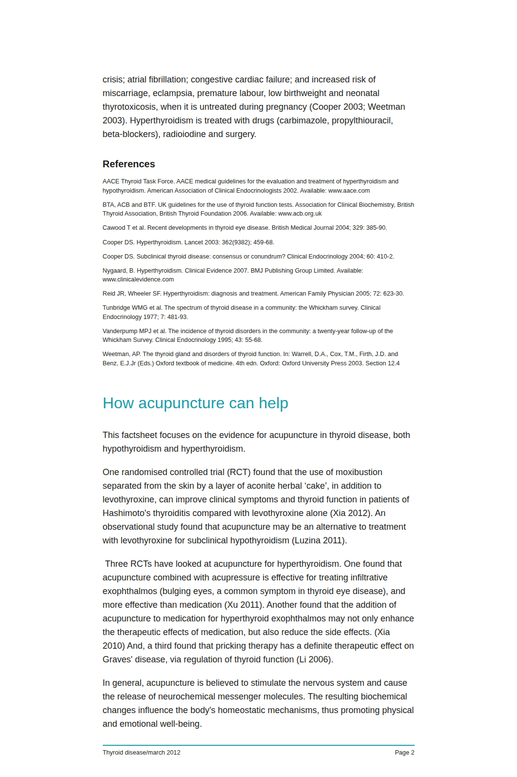crisis; atrial fibrillation; congestive cardiac failure; and increased risk of miscarriage, eclampsia, premature labour, low birthweight and neonatal thyrotoxicosis, when it is untreated during pregnancy (Cooper 2003; Weetman 2003). Hyperthyroidism is treated with drugs (carbimazole, propylthiouracil, beta-blockers), radioiodine and surgery.
References
AACE Thyroid Task Force. AACE medical guidelines for the evaluation and treatment of hyperthyroidism and hypothyroidism. American Association of Clinical Endocrinologists 2002. Available: www.aace.com
BTA, ACB and BTF. UK guidelines for the use of thyroid function tests. Association for Clinical Biochemistry, British Thyroid Association, British Thyroid Foundation 2006. Available: www.acb.org.uk
Cawood T et al. Recent developments in thyroid eye disease. British Medical Journal 2004; 329: 385-90.
Cooper DS. Hyperthyroidism. Lancet 2003: 362(9382); 459-68.
Cooper DS. Subclinical thyroid disease: consensus or conundrum? Clinical Endocrinology 2004; 60: 410-2.
Nygaard, B. Hyperthyroidism. Clinical Evidence 2007. BMJ Publishing Group Limited. Available: www.clinicalevidence.com
Reid JR, Wheeler SF. Hyperthyroidism: diagnosis and treatment. American Family Physician 2005; 72: 623-30.
Tunbridge WMG et al. The spectrum of thyroid disease in a community: the Whickham survey. Clinical Endocrinology 1977; 7: 481-93.
Vanderpump MPJ et al. The incidence of thyroid disorders in the community: a twenty-year follow-up of the Whickham Survey. Clinical Endocrinology 1995; 43: 55-68.
Weetman, AP. The thyroid gland and disorders of thyroid function. In: Warrell, D.A., Cox, T.M., Firth, J.D. and Benz, E.J.Jr (Eds.) Oxford textbook of medicine. 4th edn. Oxford: Oxford University Press 2003. Section 12.4
How acupuncture can help
This factsheet focuses on the evidence for acupuncture in thyroid disease, both hypothyroidism and hyperthyroidism.
One randomised controlled trial (RCT) found that the use of moxibustion separated from the skin by a layer of aconite herbal ‘cake’, in addition to levothyroxine, can improve clinical symptoms and thyroid function in patients of Hashimoto's thyroiditis compared with levothyroxine alone (Xia 2012). An observational study found that acupuncture may be an alternative to treatment with levothyroxine for subclinical hypothyroidism (Luzina 2011).
Three RCTs have looked at acupuncture for hyperthyroidism. One found that acupuncture combined with acupressure is effective for treating infiltrative exophthalmos (bulging eyes, a common symptom in thyroid eye disease), and more effective than medication (Xu 2011). Another found that the addition of acupuncture to medication for hyperthyroid exophthalmos may not only enhance the therapeutic effects of medication, but also reduce the side effects. (Xia 2010) And, a third found that pricking therapy has a definite therapeutic effect on Graves' disease, via regulation of thyroid function (Li 2006).
In general, acupuncture is believed to stimulate the nervous system and cause the release of neurochemical messenger molecules. The resulting biochemical changes influence the body's homeostatic mechanisms, thus promoting physical and emotional well-being.
Thyroid disease/march 2012
Page 2